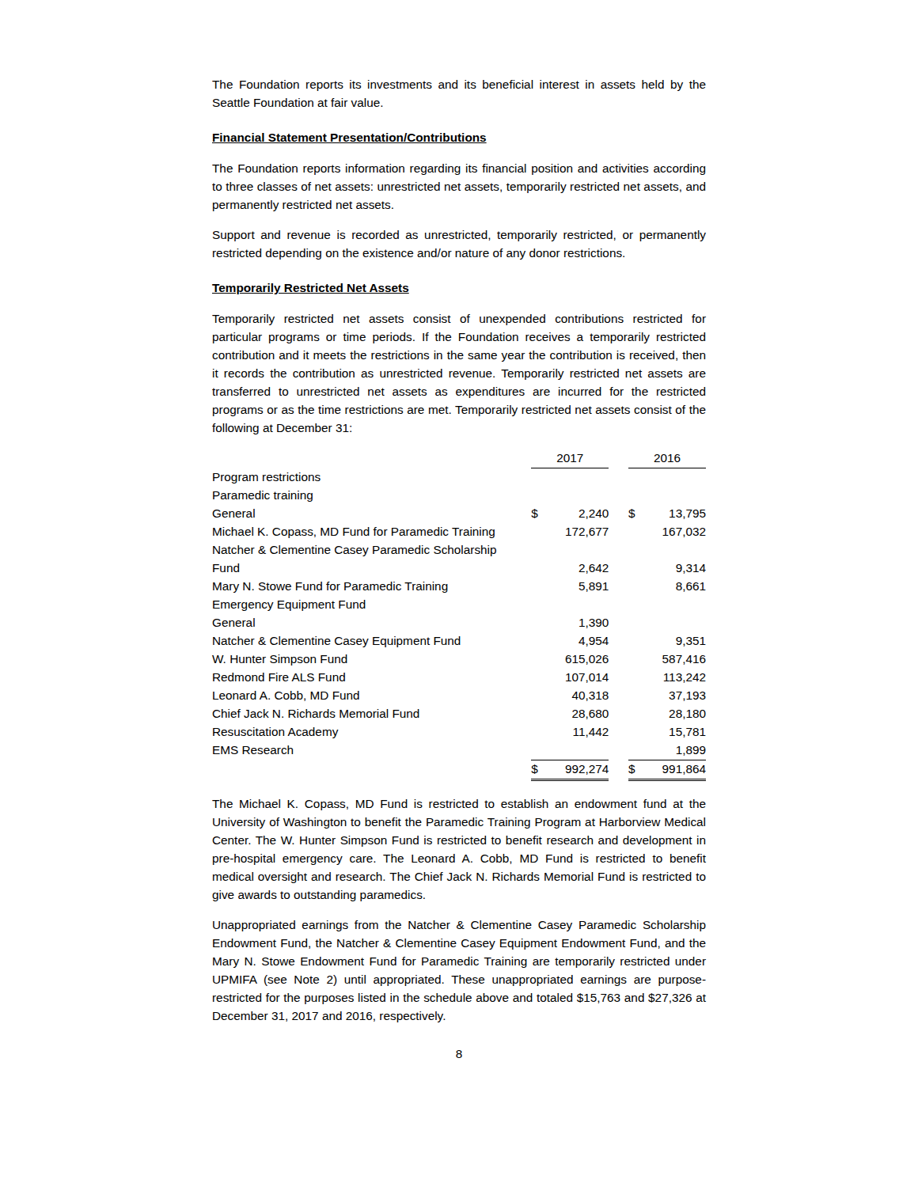The Foundation reports its investments and its beneficial interest in assets held by the Seattle Foundation at fair value.
Financial Statement Presentation/Contributions
The Foundation reports information regarding its financial position and activities according to three classes of net assets: unrestricted net assets, temporarily restricted net assets, and permanently restricted net assets.
Support and revenue is recorded as unrestricted, temporarily restricted, or permanently restricted depending on the existence and/or nature of any donor restrictions.
Temporarily Restricted Net Assets
Temporarily restricted net assets consist of unexpended contributions restricted for particular programs or time periods. If the Foundation receives a temporarily restricted contribution and it meets the restrictions in the same year the contribution is received, then it records the contribution as unrestricted revenue. Temporarily restricted net assets are transferred to unrestricted net assets as expenditures are incurred for the restricted programs or as the time restrictions are met. Temporarily restricted net assets consist of the following at December 31:
| | | 2017 | | 2016 |
| Program restrictions | | | | | | |
| Paramedic training | | | | | | |
| General | | $ | 2,240 | | $ | 13,795 |
| Michael K. Copass, MD Fund for Paramedic Training | | | 172,677 | | | 167,032 |
| Natcher & Clementine Casey Paramedic Scholarship Fund | | | 2,642 | | | 9,314 |
| Mary N. Stowe Fund for Paramedic Training | | | 5,891 | | | 8,661 |
| Emergency Equipment Fund | | | | | | |
| General | | | 1,390 | | | |
| Natcher & Clementine Casey Equipment Fund | | | 4,954 | | | 9,351 |
| W. Hunter Simpson Fund | | | 615,026 | | | 587,416 |
| Redmond Fire ALS Fund | | | 107,014 | | | 113,242 |
| Leonard A. Cobb, MD Fund | | | 40,318 | | | 37,193 |
| Chief Jack N. Richards Memorial Fund | | | 28,680 | | | 28,180 |
| Resuscitation Academy | | | 11,442 | | | 15,781 |
| EMS Research | | | | | | 1,899 |
| | | $ | 992,274 | | $ | 991,864 |
The Michael K. Copass, MD Fund is restricted to establish an endowment fund at the University of Washington to benefit the Paramedic Training Program at Harborview Medical Center. The W. Hunter Simpson Fund is restricted to benefit research and development in pre-hospital emergency care. The Leonard A. Cobb, MD Fund is restricted to benefit medical oversight and research. The Chief Jack N. Richards Memorial Fund is restricted to give awards to outstanding paramedics.
Unappropriated earnings from the Natcher & Clementine Casey Paramedic Scholarship Endowment Fund, the Natcher & Clementine Casey Equipment Endowment Fund, and the Mary N. Stowe Endowment Fund for Paramedic Training are temporarily restricted under UPMIFA (see Note 2) until appropriated. These unappropriated earnings are purpose-restricted for the purposes listed in the schedule above and totaled $15,763 and $27,326 at December 31, 2017 and 2016, respectively.
8